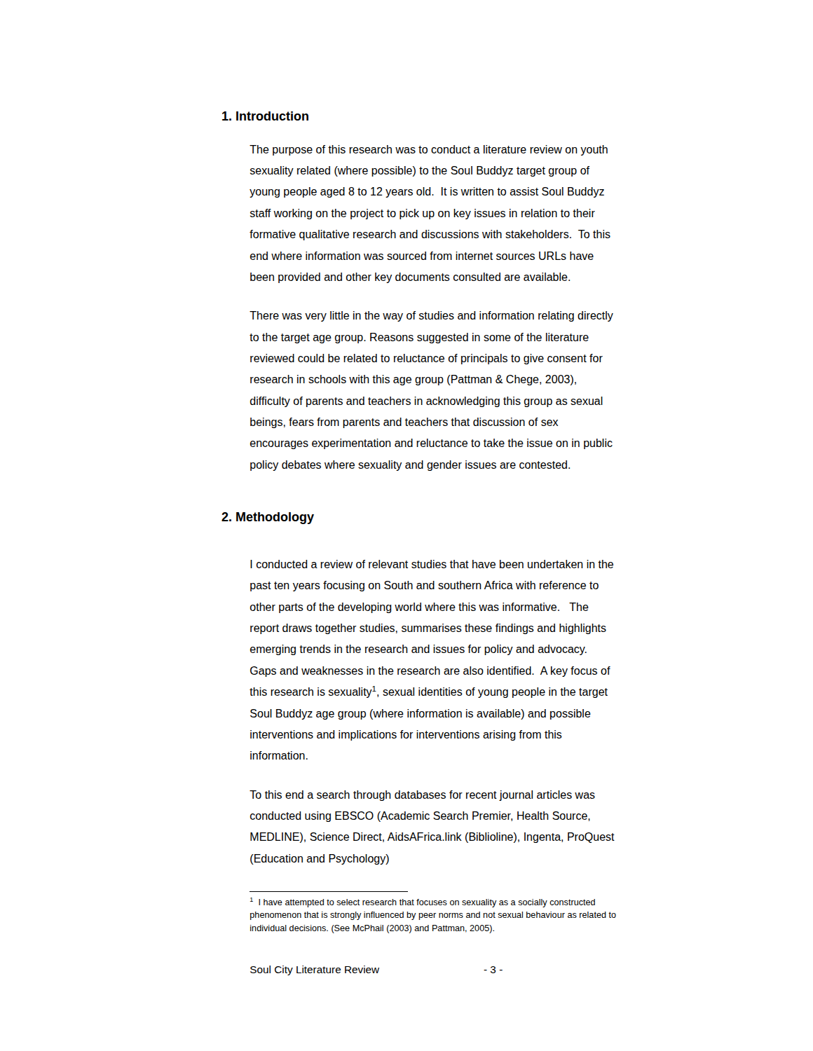1. Introduction
The purpose of this research was to conduct a literature review on youth sexuality related (where possible) to the Soul Buddyz target group of young people aged 8 to 12 years old. It is written to assist Soul Buddyz staff working on the project to pick up on key issues in relation to their formative qualitative research and discussions with stakeholders. To this end where information was sourced from internet sources URLs have been provided and other key documents consulted are available.
There was very little in the way of studies and information relating directly to the target age group. Reasons suggested in some of the literature reviewed could be related to reluctance of principals to give consent for research in schools with this age group (Pattman & Chege, 2003), difficulty of parents and teachers in acknowledging this group as sexual beings, fears from parents and teachers that discussion of sex encourages experimentation and reluctance to take the issue on in public policy debates where sexuality and gender issues are contested.
2. Methodology
I conducted a review of relevant studies that have been undertaken in the past ten years focusing on South and southern Africa with reference to other parts of the developing world where this was informative. The report draws together studies, summarises these findings and highlights emerging trends in the research and issues for policy and advocacy. Gaps and weaknesses in the research are also identified. A key focus of this research is sexuality1, sexual identities of young people in the target Soul Buddyz age group (where information is available) and possible interventions and implications for interventions arising from this information.
To this end a search through databases for recent journal articles was conducted using EBSCO (Academic Search Premier, Health Source, MEDLINE), Science Direct, AidsAFrica.link (Biblioline), Ingenta, ProQuest (Education and Psychology)
1 I have attempted to select research that focuses on sexuality as a socially constructed phenomenon that is strongly influenced by peer norms and not sexual behaviour as related to individual decisions. (See McPhail (2003) and Pattman, 2005).
Soul City Literature Review - 3 -